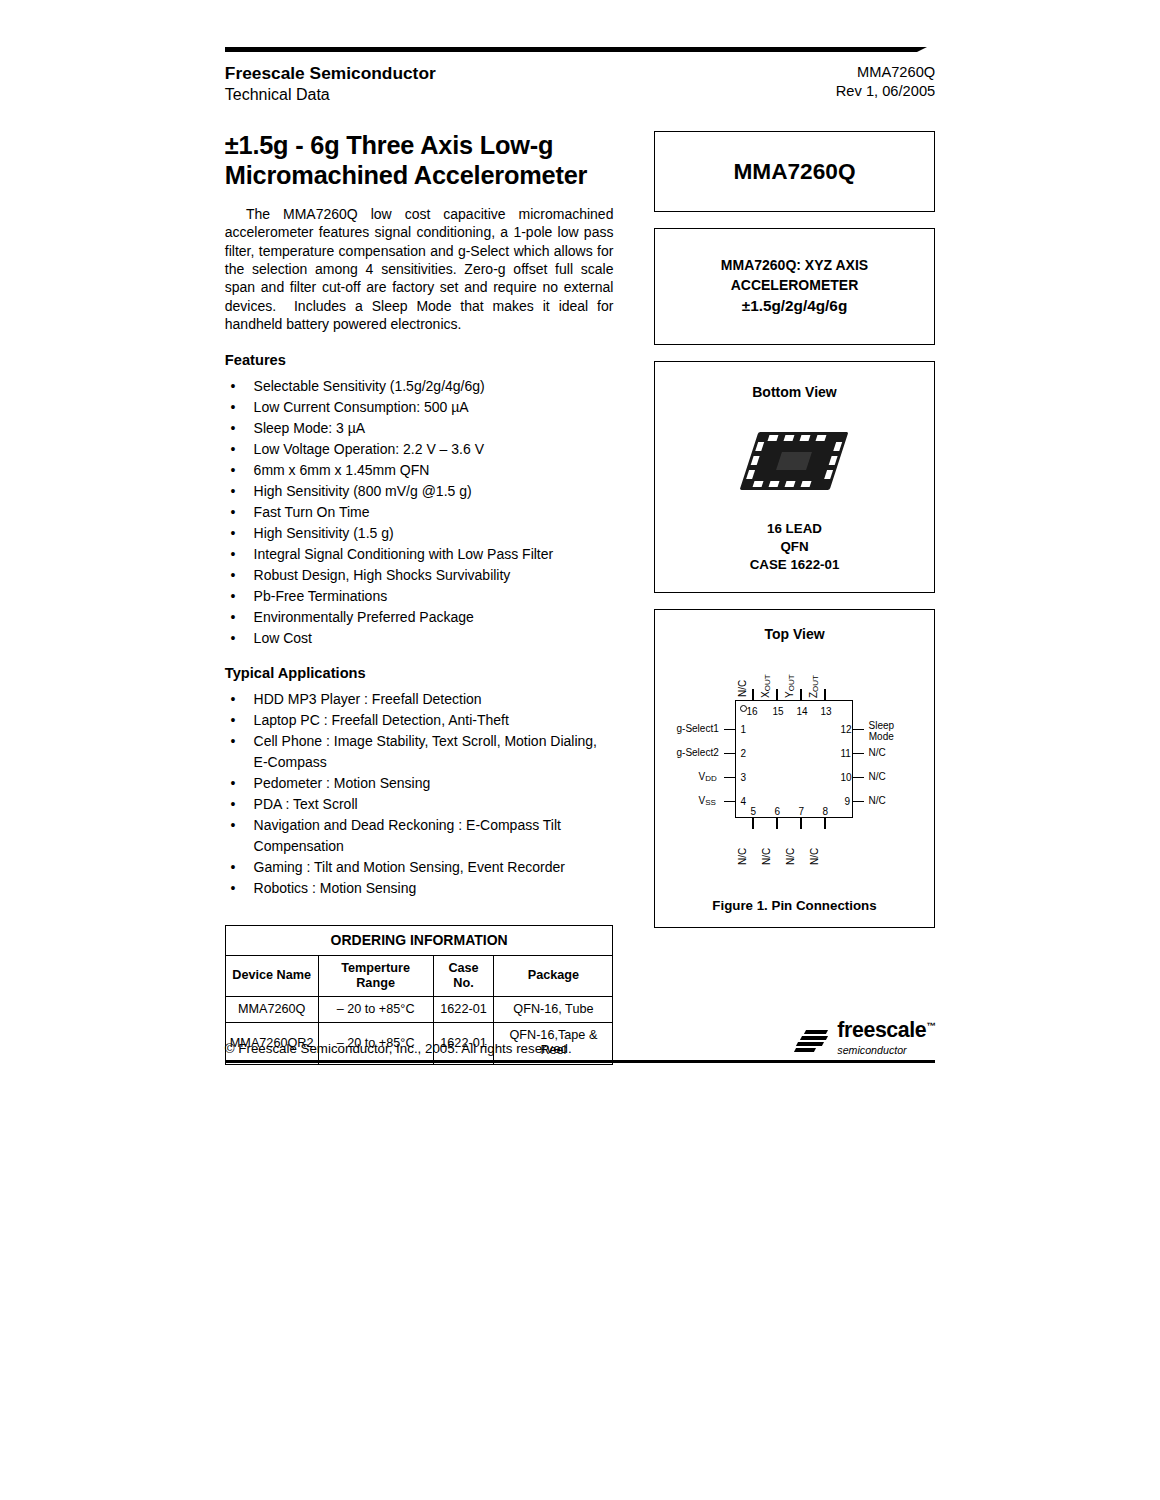Freescale Semiconductor
Technical Data
MMA7260Q
Rev 1, 06/2005
±1.5g - 6g Three Axis Low-g Micromachined Accelerometer
The MMA7260Q low cost capacitive micromachined accelerometer features signal conditioning, a 1-pole low pass filter, temperature compensation and g-Select which allows for the selection among 4 sensitivities. Zero-g offset full scale span and filter cut-off are factory set and require no external devices. Includes a Sleep Mode that makes it ideal for handheld battery powered electronics.
Features
Selectable Sensitivity (1.5g/2g/4g/6g)
Low Current Consumption: 500 µA
Sleep Mode: 3 µA
Low Voltage Operation: 2.2 V – 3.6 V
6mm x 6mm x 1.45mm QFN
High Sensitivity (800 mV/g @1.5 g)
Fast Turn On Time
High Sensitivity (1.5 g)
Integral Signal Conditioning with Low Pass Filter
Robust Design, High Shocks Survivability
Pb-Free Terminations
Environmentally Preferred Package
Low Cost
Typical Applications
HDD MP3 Player : Freefall Detection
Laptop PC : Freefall Detection, Anti-Theft
Cell Phone : Image Stability, Text Scroll, Motion Dialing, E-Compass
Pedometer : Motion Sensing
PDA : Text Scroll
Navigation and Dead Reckoning : E-Compass Tilt Compensation
Gaming : Tilt and Motion Sensing, Event Recorder
Robotics : Motion Sensing
| ORDERING INFORMATION |
| Device Name | Temperture Range | Case No. | Package |
| MMA7260Q | – 20 to +85°C | 1622-01 | QFN-16, Tube |
| MMA7260QR2 | – 20 to +85°C | 1622-01 | QFN-16,Tape & Reel |
MMA7260Q
MMA7260Q: XYZ AXIS
ACCELEROMETER
±1.5g/2g/4g/6g
Bottom View
16 LEAD
QFN
CASE 1622-01
Top View
16
15
14
13
N/C
XOUT
YOUT
ZOUT
1
2
3
4
g-Select1
g-Select2
VDD
VSS
12
11
10
9
Sleep
Mode
N/C
N/C
N/C
5
6
7
8
N/C
N/C
N/C
N/C
Figure 1. Pin Connections
© Freescale Semiconductor, Inc., 2005. All rights reserved.
freescale™
semiconductor